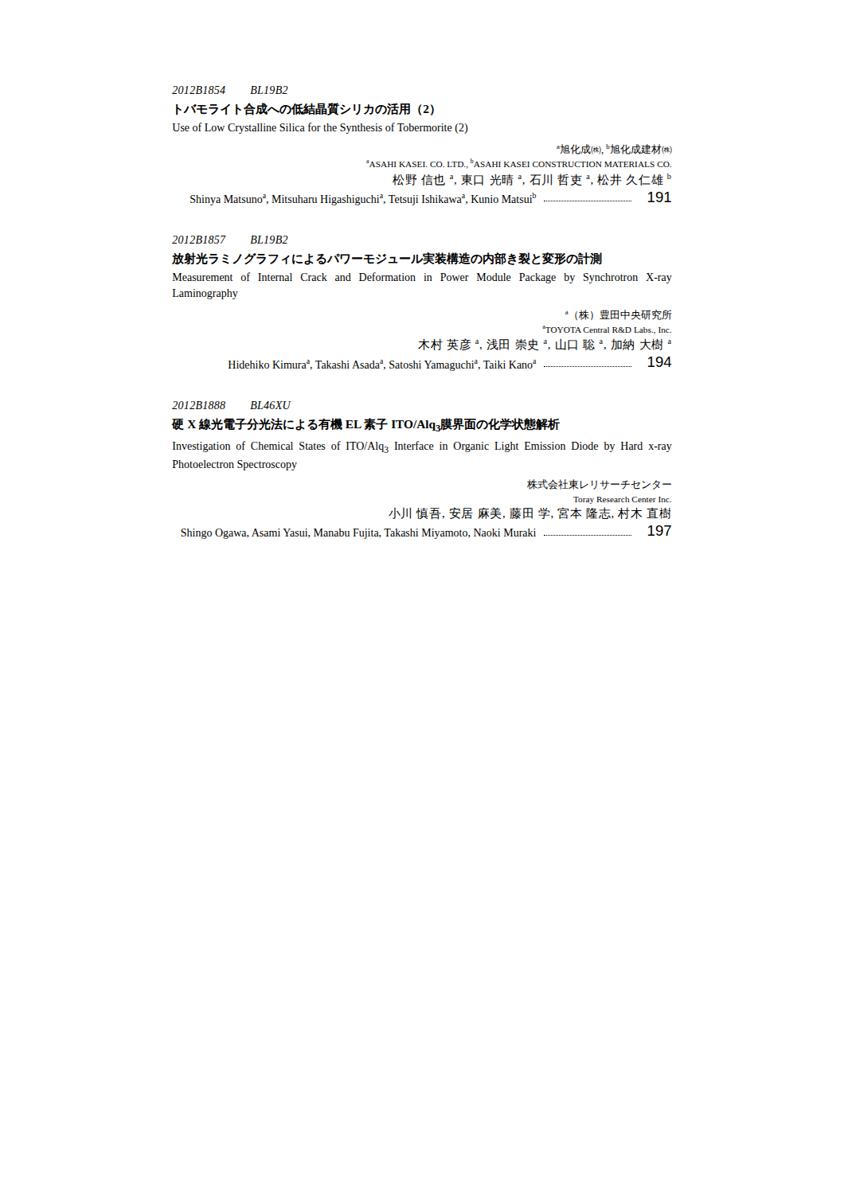2012B1854BL19B2
トバモライト合成への低結晶質シリカの活用（2）
Use of Low Crystalline Silica for the Synthesis of Tobermorite (2)
a旭化成㈱, b旭化成建材㈱
aASAHI KASEI. CO. LTD., bASAHI KASEI CONSTRUCTION MATERIALS CO.
松野 信也 a, 東口 光晴 a, 石川 哲吏 a, 松井 久仁雄 b
Shinya Matsunoa, Mitsuharu Higashiguchia, Tetsuji Ishikawaa, Kunio Matsuib
191
2012B1857BL19B2
放射光ラミノグラフィによるパワーモジュール実装構造の内部き裂と変形の計測
Measurement of Internal Crack and Deformation in Power Module Package by Synchrotron X-ray Laminography
a（株）豊田中央研究所
aTOYOTA Central R&D Labs., Inc.
木村 英彦 a, 浅田 崇史 a, 山口 聡 a, 加納 大樹 a
Hidehiko Kimuraa, Takashi Asadaa, Satoshi Yamaguchia, Taiki Kanoa
194
2012B1888BL46XU
硬 X 線光電子分光法による有機 EL 素子 ITO/Alq3膜界面の化学状態解析
Investigation of Chemical States of ITO/Alq3 Interface in Organic Light Emission Diode by Hard x-ray Photoelectron Spectroscopy
株式会社東レリサーチセンター
Toray Research Center Inc.
小川 慎吾, 安居 麻美, 藤田 学, 宮本 隆志, 村木 直樹
Shingo Ogawa, Asami Yasui, Manabu Fujita, Takashi Miyamoto, Naoki Muraki
197